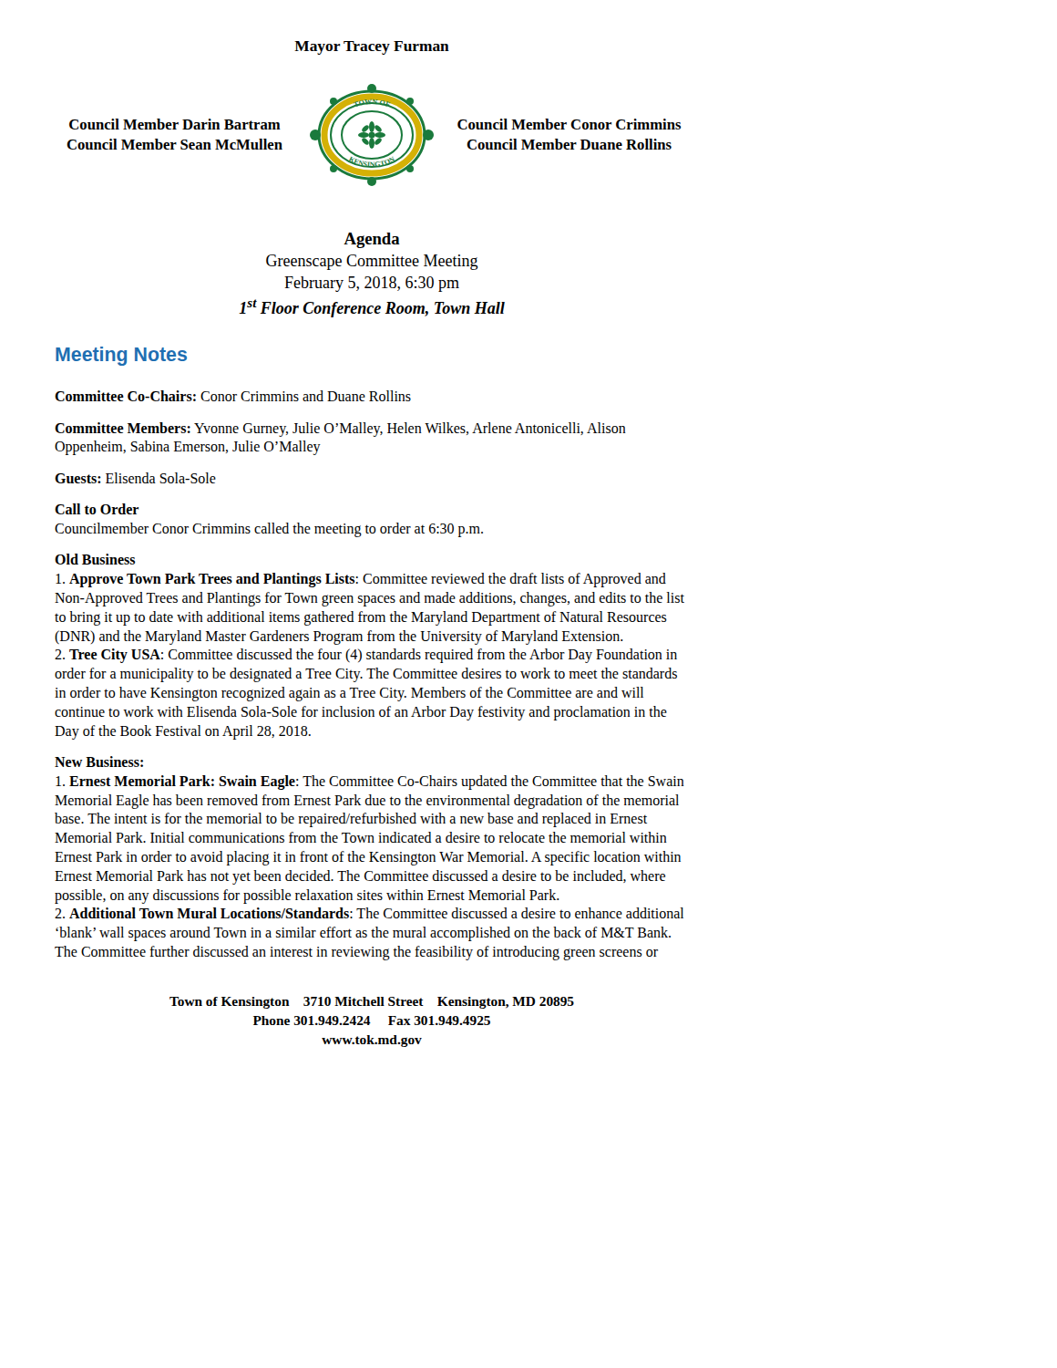Mayor Tracey Furman
Council Member Darin Bartram
Council Member Sean McMullen
TOWN OF KENSINGTON
Council Member Conor Crimmins
Council Member Duane Rollins
Agenda
Greenscape Committee Meeting
February 5, 2018, 6:30 pm
1st Floor Conference Room, Town Hall
Meeting Notes
Committee Co-Chairs: Conor Crimmins and Duane Rollins
Committee Members: Yvonne Gurney, Julie O’Malley, Helen Wilkes, Arlene Antonicelli, Alison Oppenheim, Sabina Emerson, Julie O’Malley
Guests: Elisenda Sola-Sole
Call to Order
Councilmember Conor Crimmins called the meeting to order at 6:30 p.m.
Old Business
1. Approve Town Park Trees and Plantings Lists: Committee reviewed the draft lists of Approved and Non-Approved Trees and Plantings for Town green spaces and made additions, changes, and edits to the list to bring it up to date with additional items gathered from the Maryland Department of Natural Resources (DNR) and the Maryland Master Gardeners Program from the University of Maryland Extension.
2. Tree City USA: Committee discussed the four (4) standards required from the Arbor Day Foundation in order for a municipality to be designated a Tree City. The Committee desires to work to meet the standards in order to have Kensington recognized again as a Tree City. Members of the Committee are and will continue to work with Elisenda Sola-Sole for inclusion of an Arbor Day festivity and proclamation in the Day of the Book Festival on April 28, 2018.
New Business:
1. Ernest Memorial Park: Swain Eagle: The Committee Co-Chairs updated the Committee that the Swain Memorial Eagle has been removed from Ernest Park due to the environmental degradation of the memorial base. The intent is for the memorial to be repaired/refurbished with a new base and replaced in Ernest Memorial Park. Initial communications from the Town indicated a desire to relocate the memorial within Ernest Park in order to avoid placing it in front of the Kensington War Memorial. A specific location within Ernest Memorial Park has not yet been decided. The Committee discussed a desire to be included, where possible, on any discussions for possible relaxation sites within Ernest Memorial Park.
2. Additional Town Mural Locations/Standards: The Committee discussed a desire to enhance additional ‘blank’ wall spaces around Town in a similar effort as the mural accomplished on the back of M&T Bank. The Committee further discussed an interest in reviewing the feasibility of introducing green screens or
Town of Kensington 3710 Mitchell Street Kensington, MD 20895
Phone 301.949.2424 Fax 301.949.4925
www.tok.md.gov